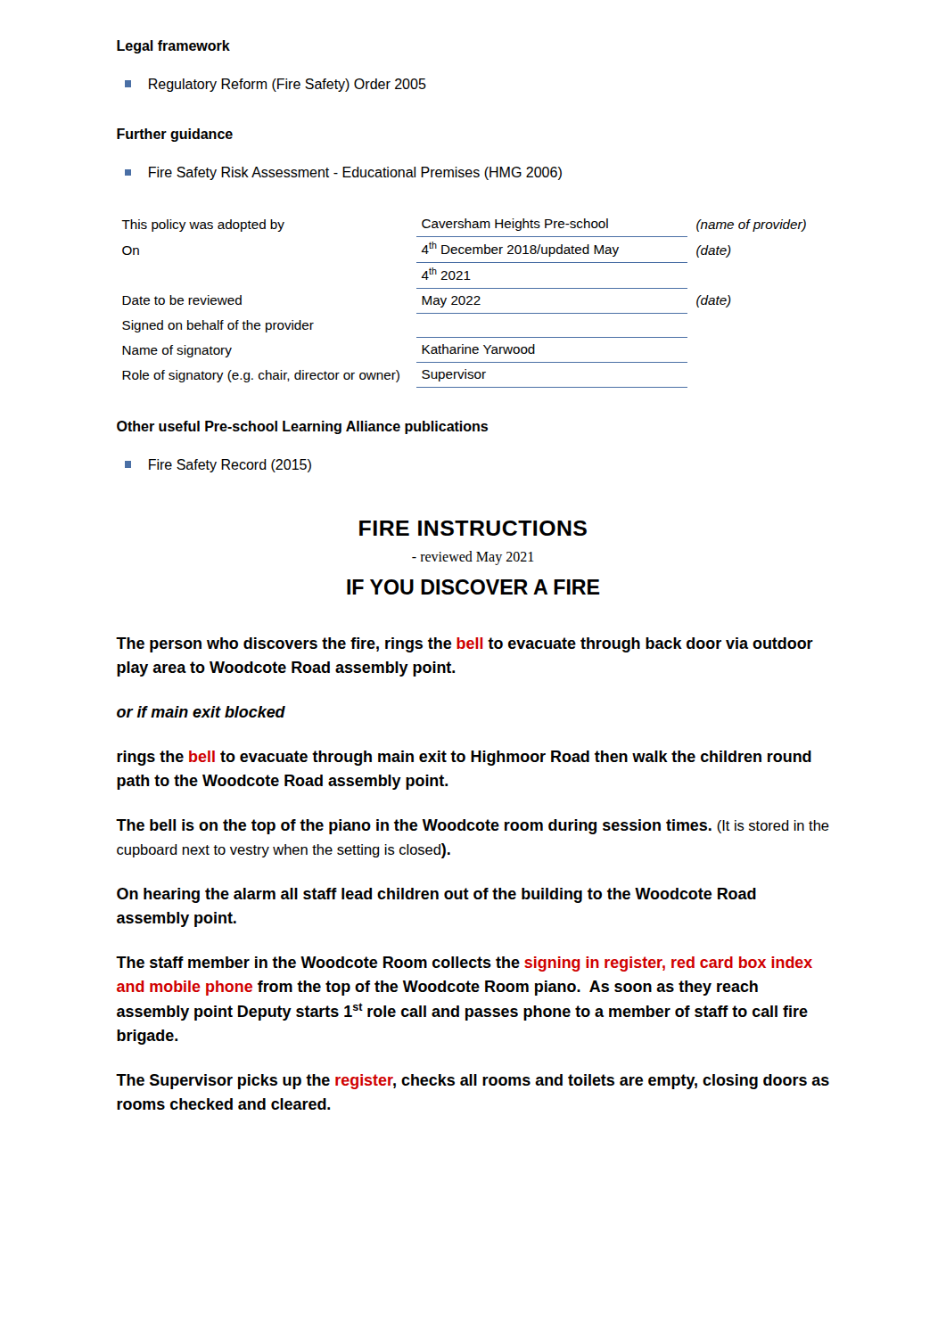Legal framework
Regulatory Reform (Fire Safety) Order 2005
Further guidance
Fire Safety Risk Assessment - Educational Premises (HMG 2006)
| This policy was adopted by | Caversham Heights Pre-school | (name of provider) |
| On | 4 th December 2018/updated May | (date) |
| | 4 th 2021 | |
| Date to be reviewed | May 2022 | (date) |
| Signed on behalf of the provider | | |
| Name of signatory | Katharine Yarwood | |
| Role of signatory (e.g. chair, director or owner) | Supervisor | |
Other useful Pre-school Learning Alliance publications
Fire Safety Record (2015)
FIRE INSTRUCTIONS
- reviewed May 2021
IF YOU DISCOVER A FIRE
The person who discovers the fire, rings the bell to evacuate through back door via outdoor play area to Woodcote Road assembly point.
or if main exit blocked
rings the bell to evacuate through main exit to Highmoor Road then walk the children round path to the Woodcote Road assembly point.
The bell is on the top of the piano in the Woodcote room during session times. (It is stored in the cupboard next to vestry when the setting is closed).
On hearing the alarm all staff lead children out of the building to the Woodcote Road assembly point.
The staff member in the Woodcote Room collects the signing in register, red card box index and mobile phone from the top of the Woodcote Room piano. As soon as they reach assembly point Deputy starts 1st role call and passes phone to a member of staff to call fire brigade.
The Supervisor picks up the register, checks all rooms and toilets are empty, closing doors as rooms checked and cleared.